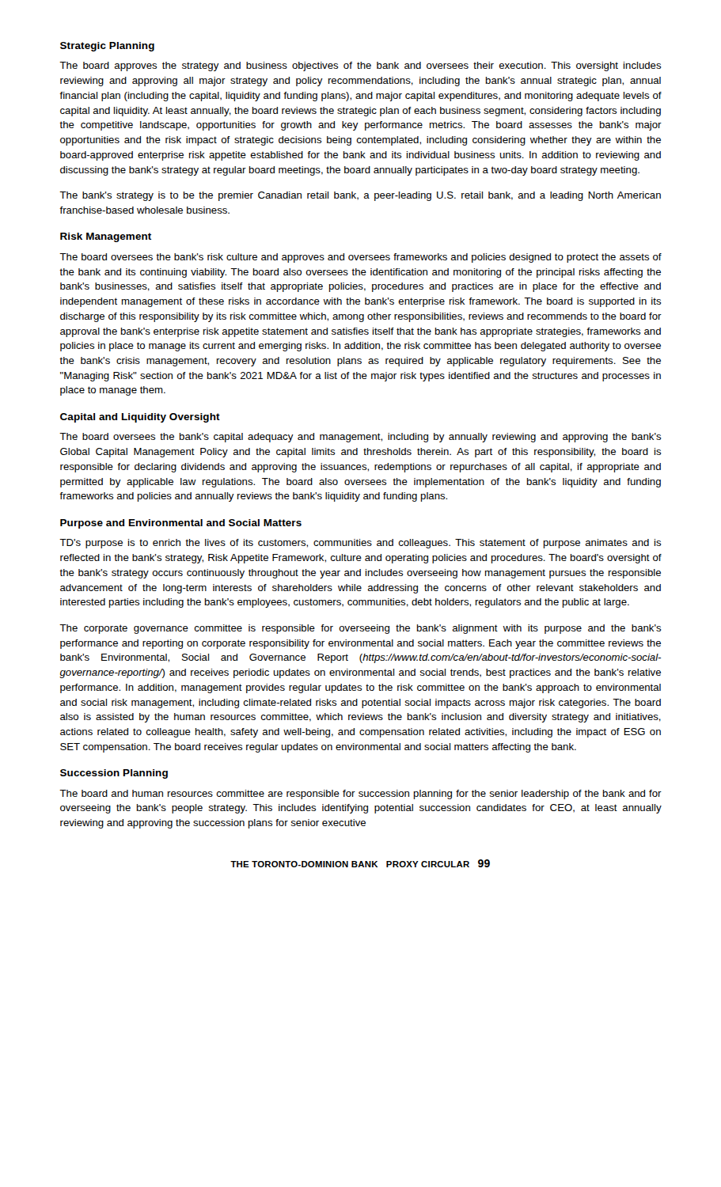Strategic Planning
The board approves the strategy and business objectives of the bank and oversees their execution. This oversight includes reviewing and approving all major strategy and policy recommendations, including the bank's annual strategic plan, annual financial plan (including the capital, liquidity and funding plans), and major capital expenditures, and monitoring adequate levels of capital and liquidity. At least annually, the board reviews the strategic plan of each business segment, considering factors including the competitive landscape, opportunities for growth and key performance metrics. The board assesses the bank's major opportunities and the risk impact of strategic decisions being contemplated, including considering whether they are within the board-approved enterprise risk appetite established for the bank and its individual business units. In addition to reviewing and discussing the bank's strategy at regular board meetings, the board annually participates in a two-day board strategy meeting.
The bank's strategy is to be the premier Canadian retail bank, a peer-leading U.S. retail bank, and a leading North American franchise-based wholesale business.
Risk Management
The board oversees the bank's risk culture and approves and oversees frameworks and policies designed to protect the assets of the bank and its continuing viability. The board also oversees the identification and monitoring of the principal risks affecting the bank's businesses, and satisfies itself that appropriate policies, procedures and practices are in place for the effective and independent management of these risks in accordance with the bank's enterprise risk framework. The board is supported in its discharge of this responsibility by its risk committee which, among other responsibilities, reviews and recommends to the board for approval the bank's enterprise risk appetite statement and satisfies itself that the bank has appropriate strategies, frameworks and policies in place to manage its current and emerging risks. In addition, the risk committee has been delegated authority to oversee the bank's crisis management, recovery and resolution plans as required by applicable regulatory requirements. See the "Managing Risk" section of the bank's 2021 MD&A for a list of the major risk types identified and the structures and processes in place to manage them.
Capital and Liquidity Oversight
The board oversees the bank's capital adequacy and management, including by annually reviewing and approving the bank's Global Capital Management Policy and the capital limits and thresholds therein. As part of this responsibility, the board is responsible for declaring dividends and approving the issuances, redemptions or repurchases of all capital, if appropriate and permitted by applicable law regulations. The board also oversees the implementation of the bank's liquidity and funding frameworks and policies and annually reviews the bank's liquidity and funding plans.
Purpose and Environmental and Social Matters
TD's purpose is to enrich the lives of its customers, communities and colleagues. This statement of purpose animates and is reflected in the bank's strategy, Risk Appetite Framework, culture and operating policies and procedures. The board's oversight of the bank's strategy occurs continuously throughout the year and includes overseeing how management pursues the responsible advancement of the long-term interests of shareholders while addressing the concerns of other relevant stakeholders and interested parties including the bank's employees, customers, communities, debt holders, regulators and the public at large.
The corporate governance committee is responsible for overseeing the bank's alignment with its purpose and the bank's performance and reporting on corporate responsibility for environmental and social matters. Each year the committee reviews the bank's Environmental, Social and Governance Report (https://www.td.com/ca/en/about-td/for-investors/economic-social-governance-reporting/) and receives periodic updates on environmental and social trends, best practices and the bank's relative performance. In addition, management provides regular updates to the risk committee on the bank's approach to environmental and social risk management, including climate-related risks and potential social impacts across major risk categories. The board also is assisted by the human resources committee, which reviews the bank's inclusion and diversity strategy and initiatives, actions related to colleague health, safety and well-being, and compensation related activities, including the impact of ESG on SET compensation. The board receives regular updates on environmental and social matters affecting the bank.
Succession Planning
The board and human resources committee are responsible for succession planning for the senior leadership of the bank and for overseeing the bank's people strategy. This includes identifying potential succession candidates for CEO, at least annually reviewing and approving the succession plans for senior executive
THE TORONTO-DOMINION BANK PROXY CIRCULAR 99